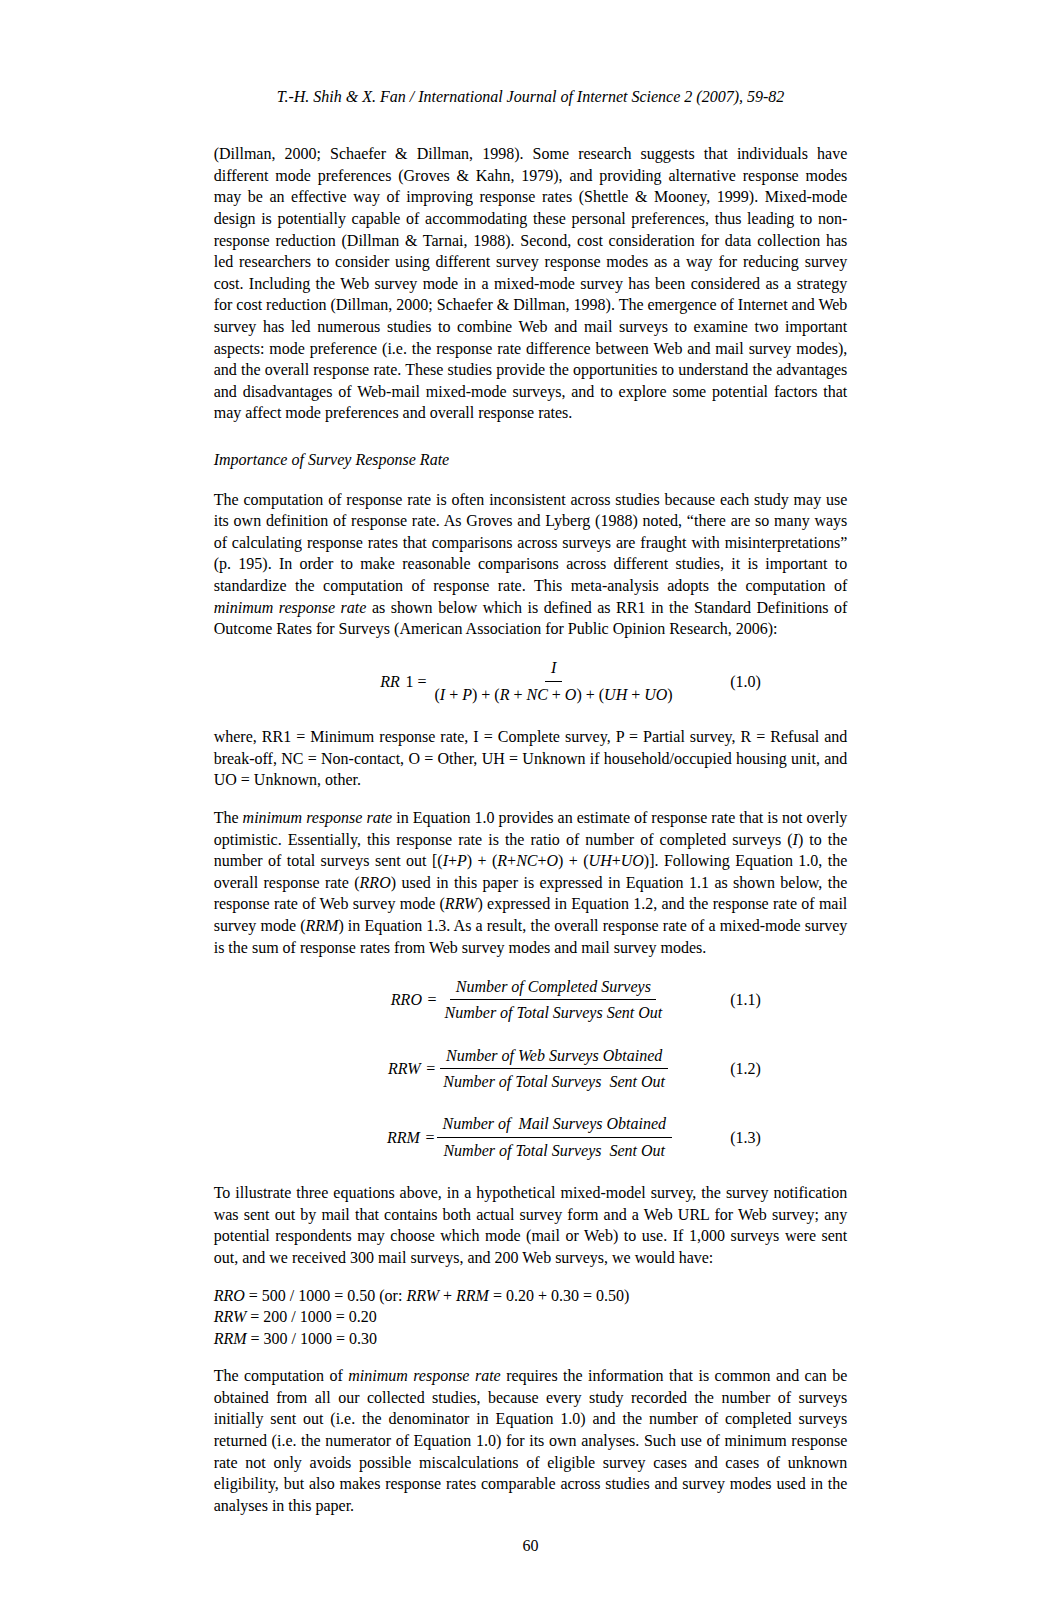T.-H. Shih & X. Fan / International Journal of Internet Science 2 (2007), 59-82
(Dillman, 2000; Schaefer & Dillman, 1998). Some research suggests that individuals have different mode preferences (Groves & Kahn, 1979), and providing alternative response modes may be an effective way of improving response rates (Shettle & Mooney, 1999). Mixed-mode design is potentially capable of accommodating these personal preferences, thus leading to non-response reduction (Dillman & Tarnai, 1988). Second, cost consideration for data collection has led researchers to consider using different survey response modes as a way for reducing survey cost. Including the Web survey mode in a mixed-mode survey has been considered as a strategy for cost reduction (Dillman, 2000; Schaefer & Dillman, 1998). The emergence of Internet and Web survey has led numerous studies to combine Web and mail surveys to examine two important aspects: mode preference (i.e. the response rate difference between Web and mail survey modes), and the overall response rate. These studies provide the opportunities to understand the advantages and disadvantages of Web-mail mixed-mode surveys, and to explore some potential factors that may affect mode preferences and overall response rates.
Importance of Survey Response Rate
The computation of response rate is often inconsistent across studies because each study may use its own definition of response rate. As Groves and Lyberg (1988) noted, “there are so many ways of calculating response rates that comparisons across surveys are fraught with misinterpretations” (p. 195). In order to make reasonable comparisons across different studies, it is important to standardize the computation of response rate. This meta-analysis adopts the computation of minimum response rate as shown below which is defined as RR1 in the Standard Definitions of Outcome Rates for Surveys (American Association for Public Opinion Research, 2006):
RR 1 = I (I + P) + (R + NC + O) + (UH + UO)
(1.0)
where, RR1 = Minimum response rate, I = Complete survey, P = Partial survey, R = Refusal and break-off, NC = Non-contact, O = Other, UH = Unknown if household/occupied housing unit, and UO = Unknown, other.
The minimum response rate in Equation 1.0 provides an estimate of response rate that is not overly optimistic. Essentially, this response rate is the ratio of number of completed surveys (I) to the number of total surveys sent out [(I+P) + (R+NC+O) + (UH+UO)]. Following Equation 1.0, the overall response rate (RRO) used in this paper is expressed in Equation 1.1 as shown below, the response rate of Web survey mode (RRW) expressed in Equation 1.2, and the response rate of mail survey mode (RRM) in Equation 1.3. As a result, the overall response rate of a mixed-mode survey is the sum of response rates from Web survey modes and mail survey modes.
RRO= Number of Completed Surveys Number of Total Surveys Sent Out
(1.1)
RRW= Number of Web Surveys Obtained Number of Total Surveys Sent Out
(1.2)
RRM= Number of Mail Surveys Obtained Number of Total Surveys Sent Out
(1.3)
To illustrate three equations above, in a hypothetical mixed-model survey, the survey notification was sent out by mail that contains both actual survey form and a Web URL for Web survey; any potential respondents may choose which mode (mail or Web) to use. If 1,000 surveys were sent out, and we received 300 mail surveys, and 200 Web surveys, we would have:
RRO = 500 / 1000 = 0.50 (or: RRW + RRM = 0.20 + 0.30 = 0.50)
RRW = 200 / 1000 = 0.20
RRM = 300 / 1000 = 0.30
The computation of minimum response rate requires the information that is common and can be obtained from all our collected studies, because every study recorded the number of surveys initially sent out (i.e. the denominator in Equation 1.0) and the number of completed surveys returned (i.e. the numerator of Equation 1.0) for its own analyses. Such use of minimum response rate not only avoids possible miscalculations of eligible survey cases and cases of unknown eligibility, but also makes response rates comparable across studies and survey modes used in the analyses in this paper.
60